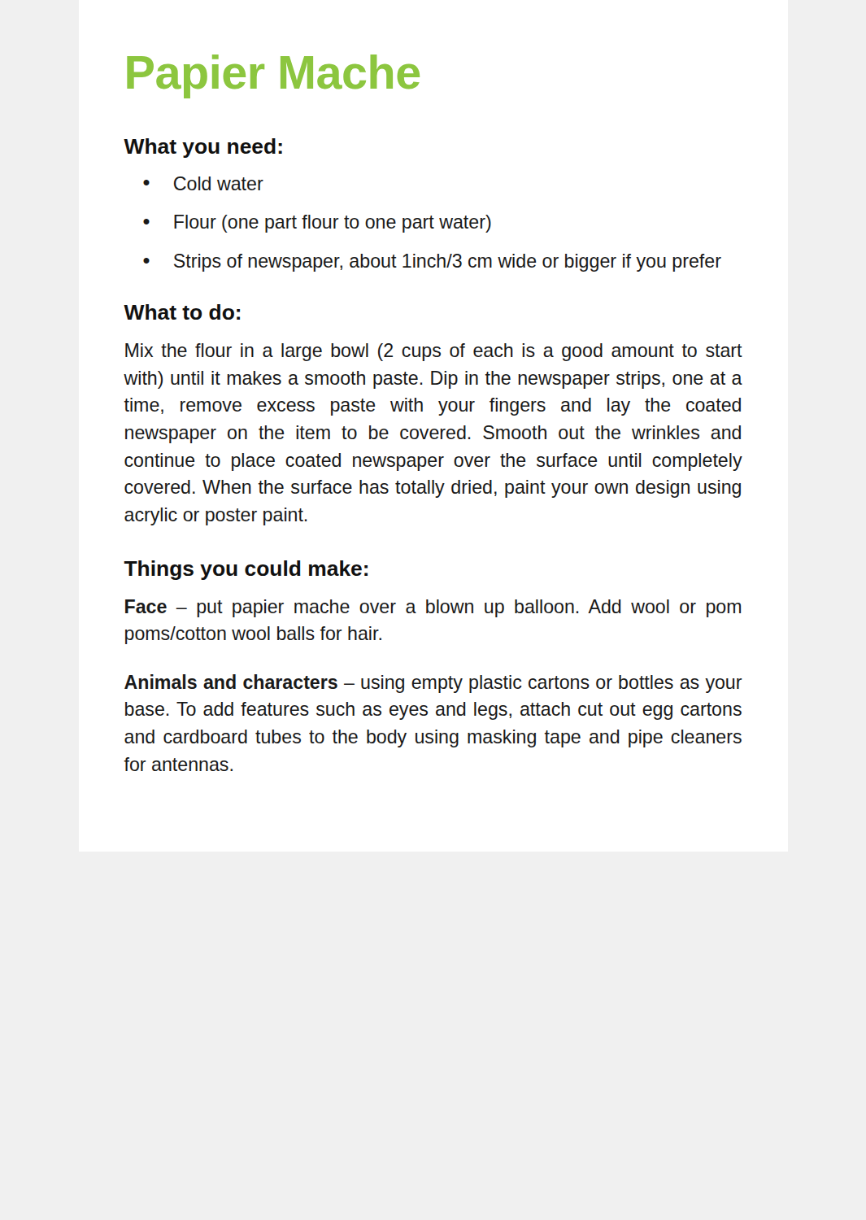Papier Mache
What you need:
Cold water
Flour (one part flour to one part water)
Strips of newspaper, about 1inch/3 cm wide or bigger if you prefer
What to do:
Mix the flour in a large bowl (2 cups of each is a good amount to start with) until it makes a smooth paste. Dip in the newspaper strips, one at a time, remove excess paste with your fingers and lay the coated newspaper on the item to be covered. Smooth out the wrinkles and continue to place coated newspaper over the surface until completely covered. When the surface has totally dried, paint your own design using acrylic or poster paint.
Things you could make:
Face – put papier mache over a blown up balloon. Add wool or pom poms/cotton wool balls for hair.
Animals and characters – using empty plastic cartons or bottles as your base. To add features such as eyes and legs, attach cut out egg cartons and cardboard tubes to the body using masking tape and pipe cleaners for antennas.